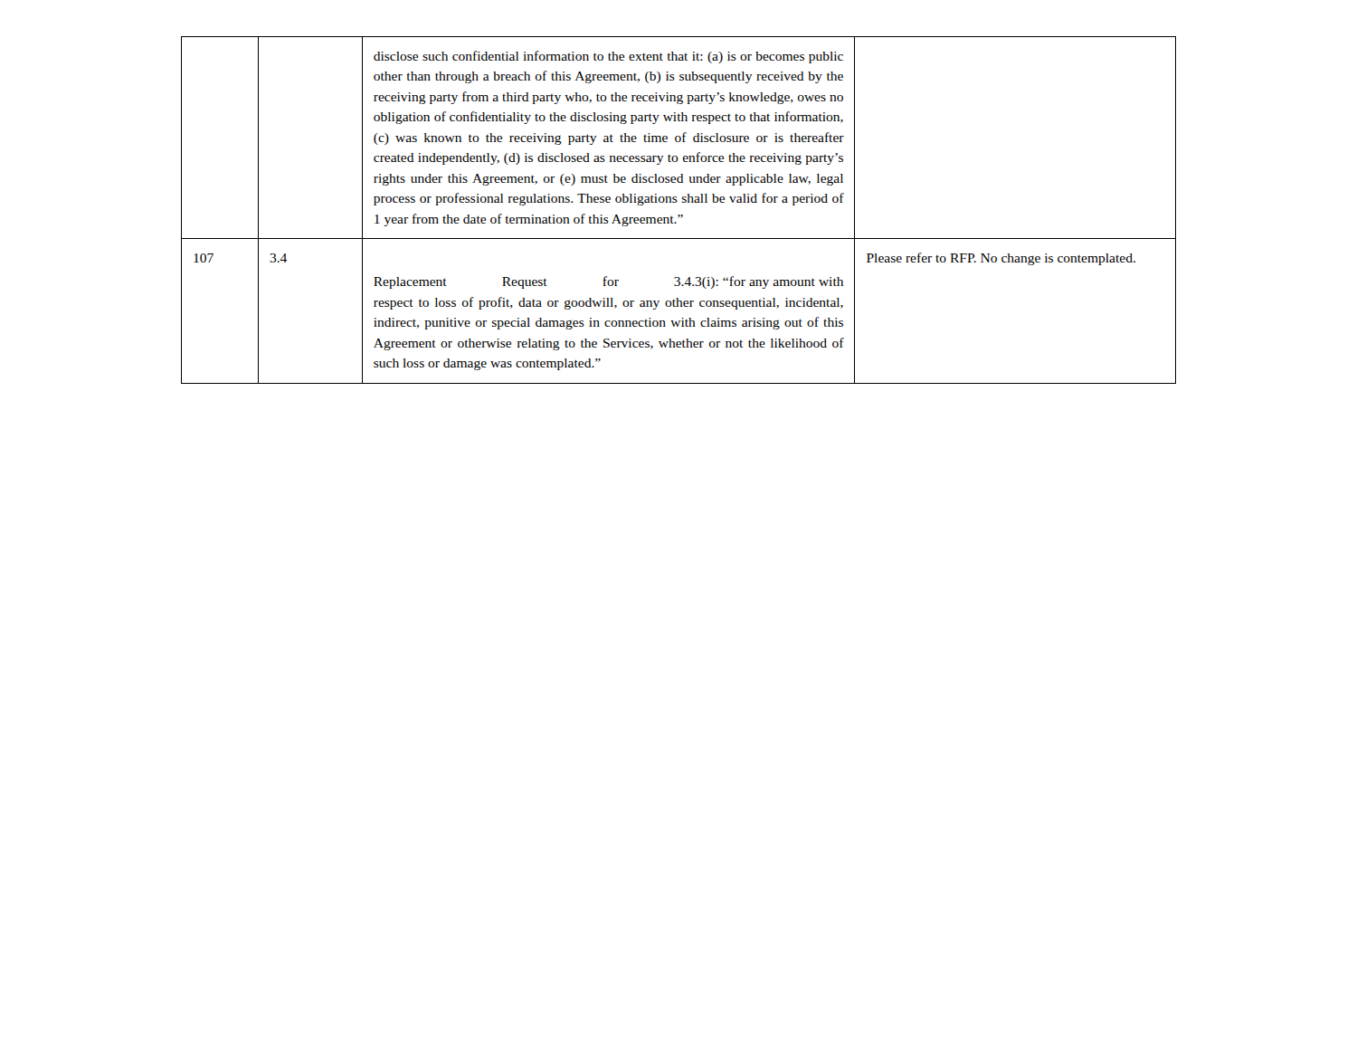| | | disclose such confidential information to the extent that it: (a) is or becomes public other than through a breach of this Agreement, (b) is subsequently received by the receiving party from a third party who, to the receiving party’s knowledge, owes no obligation of confidentiality to the disclosing party with respect to that information, (c) was known to the receiving party at the time of disclosure or is thereafter created independently, (d) is disclosed as necessary to enforce the receiving party’s rights under this Agreement, or (e) must be disclosed under applicable law, legal process or professional regulations. These obligations shall be valid for a period of 1 year from the date of termination of this Agreement.” | |
| 107 | 3.4 | Replacement Request for 3.4.3(i): “for any amount with respect to loss of profit, data or goodwill, or any other consequential, incidental, indirect, punitive or special damages in connection with claims arising out of this Agreement or otherwise relating to the Services, whether or not the likelihood of such loss or damage was contemplated.” | Please refer to RFP. No change is contemplated. |